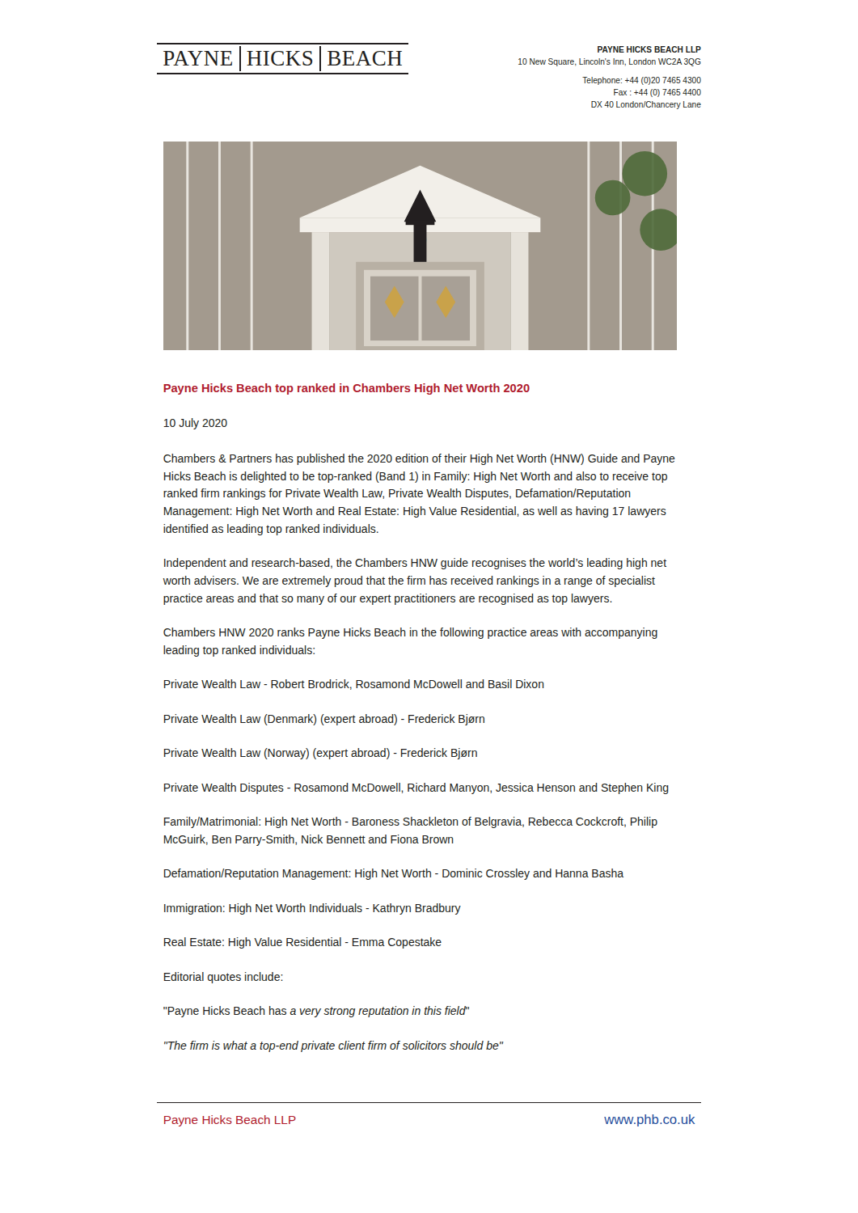PAYNE HICKS BEACH
PAYNE HICKS BEACH LLP
10 New Square, Lincoln's Inn, London WC2A 3QG
Telephone: +44 (0)20 7465 4300
Fax : +44 (0) 7465 4400
DX 40 London/Chancery Lane
Payne Hicks Beach top ranked in Chambers High Net Worth 2020
10 July 2020
Chambers & Partners has published the 2020 edition of their High Net Worth (HNW) Guide and Payne Hicks Beach is delighted to be top-ranked (Band 1) in Family: High Net Worth and also to receive top ranked firm rankings for Private Wealth Law, Private Wealth Disputes, Defamation/Reputation Management: High Net Worth and Real Estate: High Value Residential, as well as having 17 lawyers identified as leading top ranked individuals.
Independent and research-based, the Chambers HNW guide recognises the world’s leading high net worth advisers. We are extremely proud that the firm has received rankings in a range of specialist practice areas and that so many of our expert practitioners are recognised as top lawyers.
Chambers HNW 2020 ranks Payne Hicks Beach in the following practice areas with accompanying leading top ranked individuals:
Private Wealth Law - Robert Brodrick, Rosamond McDowell and Basil Dixon
Private Wealth Law (Denmark) (expert abroad) - Frederick Bjørn
Private Wealth Law (Norway) (expert abroad) - Frederick Bjørn
Private Wealth Disputes - Rosamond McDowell, Richard Manyon, Jessica Henson and Stephen King
Family/Matrimonial: High Net Worth - Baroness Shackleton of Belgravia, Rebecca Cockcroft, Philip McGuirk, Ben Parry-Smith, Nick Bennett and Fiona Brown
Defamation/Reputation Management: High Net Worth - Dominic Crossley and Hanna Basha
Immigration: High Net Worth Individuals - Kathryn Bradbury
Real Estate: High Value Residential - Emma Copestake
Editorial quotes include:
"Payne Hicks Beach has a very strong reputation in this field"
"The firm is what a top-end private client firm of solicitors should be"
Payne Hicks Beach LLP
www.phb.co.uk